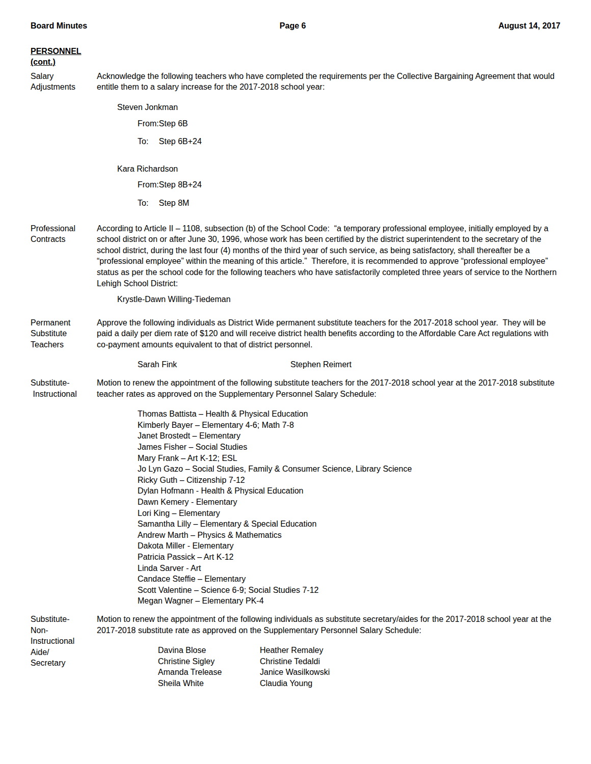Board Minutes
Page 6
August 14, 2017
PERSONNEL
(cont.)
| Salary Adjustments | Acknowledge the following teachers who have completed the requirements per the Collective Bargaining Agreement that would entitle them to a salary increase for the 2017-2018 school year: Steven Jonkman / From: / Step 6B / / To: / Step 6B+24 / Kara Richardson / From: / Step 8B+24 / / To: / Step 8M / |
| Professional Contracts | According to Article II – 1108, subsection (b) of the School Code: “a temporary professional employee, initially employed by a school district on or after June 30, 1996, whose work has been certified by the district superintendent to the secretary of the school district, during the last four (4) months of the third year of such service, as being satisfactory, shall thereafter be a “professional employee” within the meaning of this article.” Therefore, it is recommended to approve “professional employee” status as per the school code for the following teachers who have satisfactorily completed three years of service to the Northern Lehigh School District: Krystle-Dawn Willing-Tiedeman |
| Permanent Substitute Teachers | Approve the following individuals as District Wide permanent substitute teachers for the 2017-2018 school year. They will be paid a daily per diem rate of $120 and will receive district health benefits according to the Affordable Care Act regulations with co-payment amounts equivalent to that of district personnel. Sarah Fink Stephen Reimert |
| Substitute- Instructional | Motion to renew the appointment of the following substitute teachers for the 2017-2018 school year at the 2017-2018 substitute teacher rates as approved on the Supplementary Personnel Salary Schedule: Thomas Battista – Health & Physical Education Kimberly Bayer – Elementary 4-6; Math 7-8 Janet Brostedt – Elementary James Fisher – Social Studies Mary Frank – Art K-12; ESL Jo Lyn Gazo – Social Studies, Family & Consumer Science, Library Science Ricky Guth – Citizenship 7-12 Dylan Hofmann - Health & Physical Education Dawn Kemery - Elementary Lori King – Elementary Samantha Lilly – Elementary & Special Education Andrew Marth – Physics & Mathematics Dakota Miller - Elementary Patricia Passick – Art K-12 Linda Sarver - Art Candace Steffie – Elementary Scott Valentine – Science 6-9; Social Studies 7-12 Megan Wagner – Elementary PK-4 |
| Substitute- Non- Instructional Aide/ Secretary | Motion to renew the appointment of the following individuals as substitute secretary/aides for the 2017-2018 school year at the 2017-2018 substitute rate as approved on the Supplementary Personnel Salary Schedule: Davina Blose Heather Remaley Christine Sigley Christine Tedaldi Amanda Trelease Janice Wasilkowski Sheila White Claudia Young |